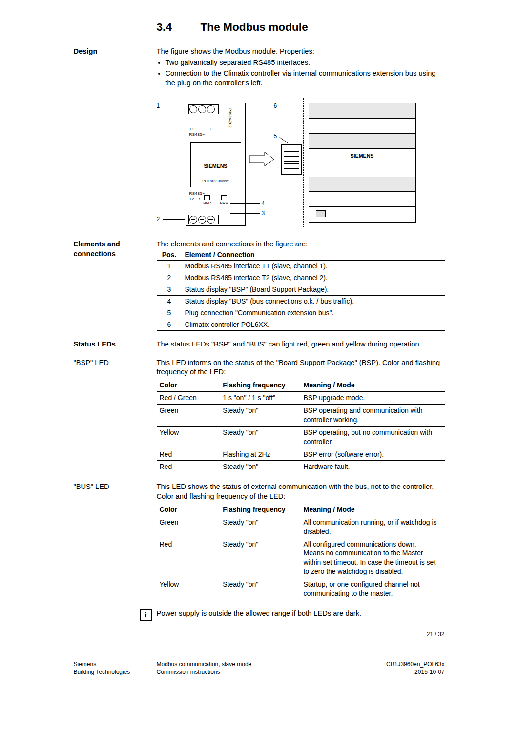3.4 The Modbus module
Design
The figure shows the Modbus module. Properties:
Two galvanically separated RS485 interfaces.
Connection to the Climatix controller via internal communications extension bus using the plug on the controller's left.
T1 · · ↓
RS485−
SIEMENS
POL902.00/xxx
BSP BUS
RS485−
T2 ↑ · ·
P3934-Z02
SIEMENS
1
2
3
4
5
6
Elements and
connections
The elements and connections in the figure are:
| Pos. | Element / Connection |
| --- | --- |
| 1 | Modbus RS485 interface T1 (slave, channel 1). |
| 2 | Modbus RS485 interface T2 (slave, channel 2). |
| 3 | Status display "BSP" (Board Support Package). |
| 4 | Status display "BUS" (bus connections o.k. / bus traffic). |
| 5 | Plug connection "Communication extension bus". |
| 6 | Climatix controller POL6XX. |
Status LEDs
The status LEDs "BSP" and "BUS" can light red, green and yellow during operation.
"BSP" LED
This LED informs on the status of the "Board Support Package" (BSP). Color and flashing frequency of the LED:
| Color | Flashing frequency | Meaning / Mode |
| --- | --- | --- |
| Red / Green | 1 s "on" / 1 s "off" | BSP upgrade mode. |
| Green | Steady "on" | BSP operating and communication with controller working. |
| Yellow | Steady "on" | BSP operating, but no communication with controller. |
| Red | Flashing at 2Hz | BSP error (software error). |
| Red | Steady "on" | Hardware fault. |
"BUS" LED
This LED shows the status of external communication with the bus, not to the controller. Color and flashing frequency of the LED:
| Color | Flashing frequency | Meaning / Mode |
| --- | --- | --- |
| Green | Steady "on" | All communication running, or if watchdog is disabled. |
| Red | Steady "on" | All configured communications down. Means no communication to the Master within set timeout. In case the timeout is set to zero the watchdog is disabled. |
| Yellow | Steady "on" | Startup, or one configured channel not communicating to the master. |
i
Power supply is outside the allowed range if both LEDs are dark.
21 / 32
Siemens
Building Technologies
Modbus communication, slave mode
Commission instructions
CB1J3960en_POL63x
2015-10-07